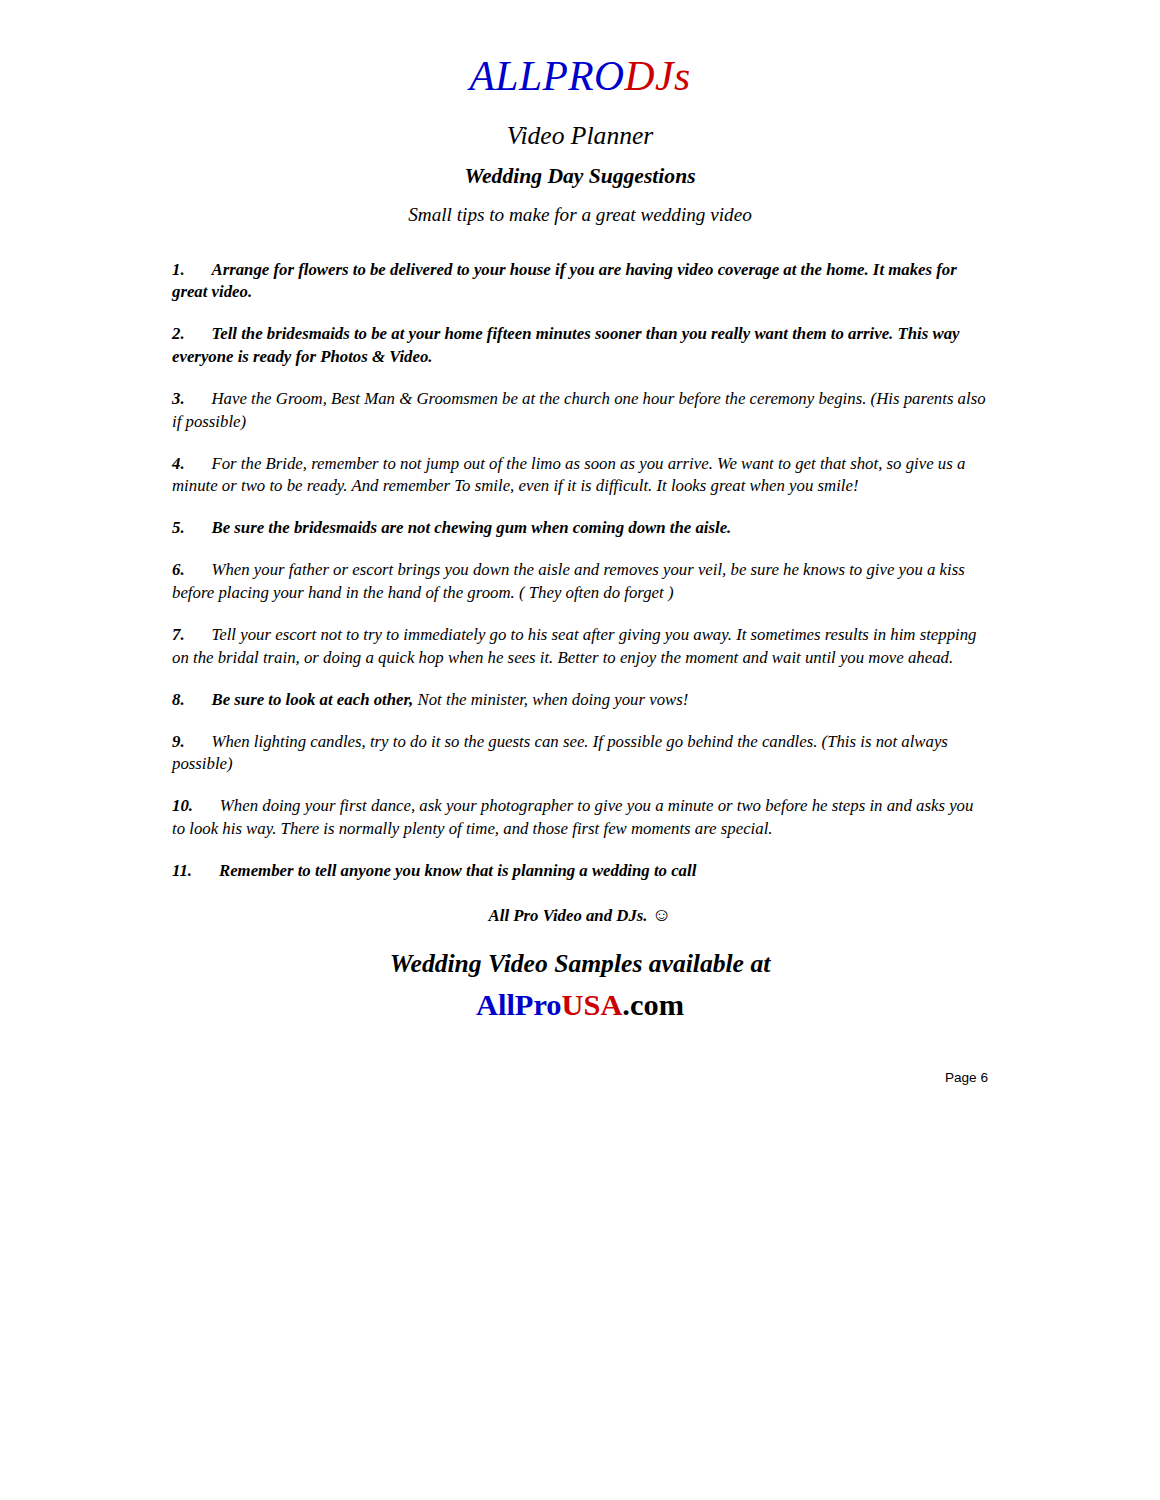ALL PRO DJ s
Video Planner
Wedding Day Suggestions
Small tips to make for a great wedding video
Arrange for flowers to be delivered to your house if you are having video coverage at the home. It makes for great video.
Tell the bridesmaids to be at your home fifteen minutes sooner than you really want them to arrive. This way everyone is ready for Photos & Video.
Have the Groom, Best Man & Groomsmen be at the church one hour before the ceremony begins. (His parents also if possible)
For the Bride, remember to not jump out of the limo as soon as you arrive. We want to get that shot, so give us a minute or two to be ready. And remember To smile, even if it is difficult. It looks great when you smile!
Be sure the bridesmaids are not chewing gum when coming down the aisle.
When your father or escort brings you down the aisle and removes your veil, be sure he knows to give you a kiss before placing your hand in the hand of the groom. ( They often do forget )
Tell your escort not to try to immediately go to his seat after giving you away. It sometimes results in him stepping on the bridal train, or doing a quick hop when he sees it. Better to enjoy the moment and wait until you move ahead.
Be sure to look at each other, Not the minister, when doing your vows!
When lighting candles, try to do it so the guests can see. If possible go behind the candles. (This is not always possible)
When doing your first dance, ask your photographer to give you a minute or two before he steps in and asks you to look his way. There is normally plenty of time, and those first few moments are special.
Remember to tell anyone you know that is planning a wedding to call
All Pro Video and DJs. ☺
Wedding Video Samples available at
AllPro USA.com
Page 6